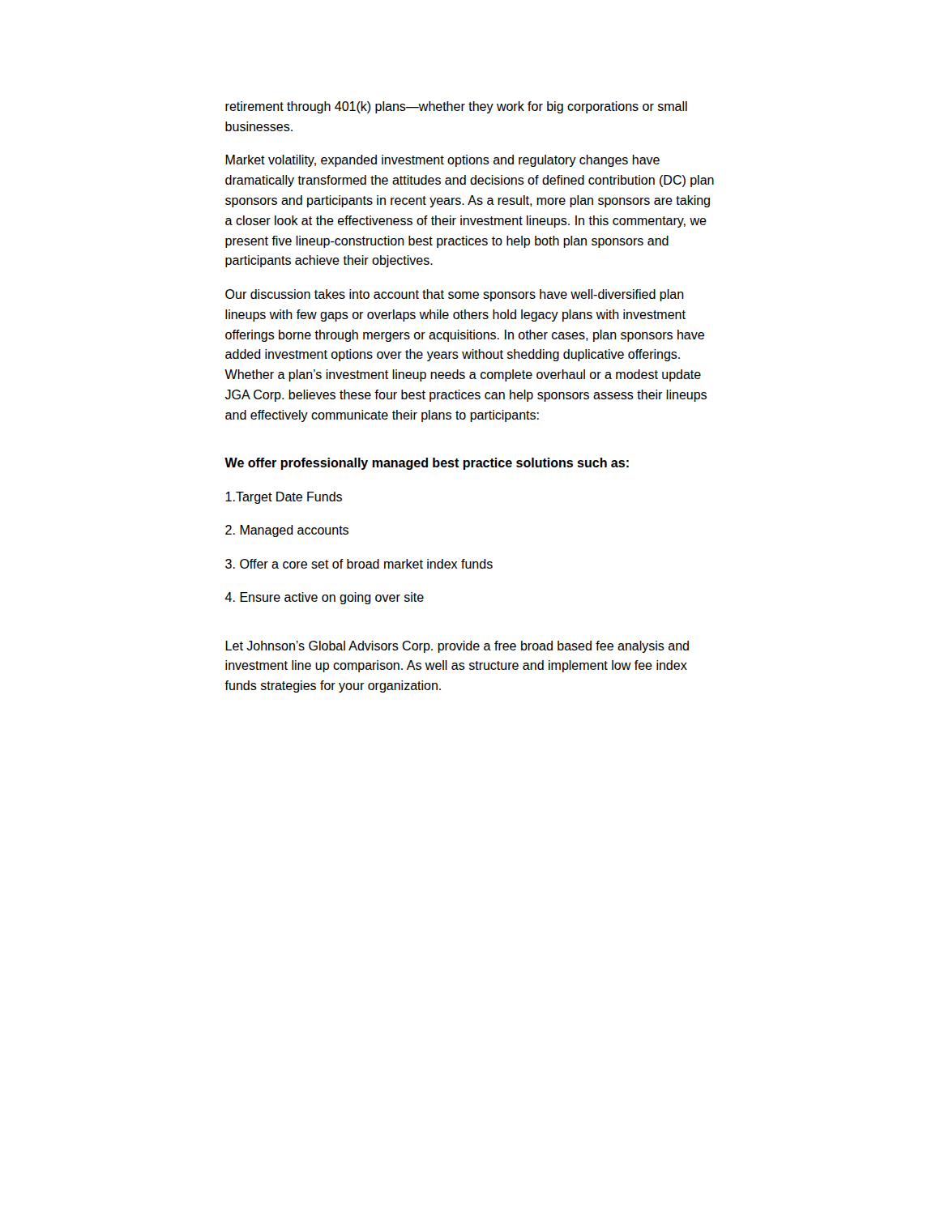retirement through 401(k) plans—whether they work for big corporations or small businesses.
Market volatility, expanded investment options and regulatory changes have dramatically transformed the attitudes and decisions of defined contribution (DC) plan sponsors and participants in recent years. As a result, more plan sponsors are taking a closer look at the effectiveness of their investment lineups. In this commentary, we present five lineup-construction best practices to help both plan sponsors and participants achieve their objectives.
Our discussion takes into account that some sponsors have well-diversified plan lineups with few gaps or overlaps while others hold legacy plans with investment offerings borne through mergers or acquisitions. In other cases, plan sponsors have added investment options over the years without shedding duplicative offerings. Whether a plan’s investment lineup needs a complete overhaul or a modest update JGA Corp. believes these four best practices can help sponsors assess their lineups and effectively communicate their plans to participants:
We offer professionally managed best practice solutions such as:
1.Target Date Funds
2. Managed accounts
3. Offer a core set of broad market index funds
4. Ensure active on going over site
Let Johnson’s Global Advisors Corp. provide a free broad based fee analysis and investment line up comparison. As well as structure and implement low fee index funds strategies for your organization.